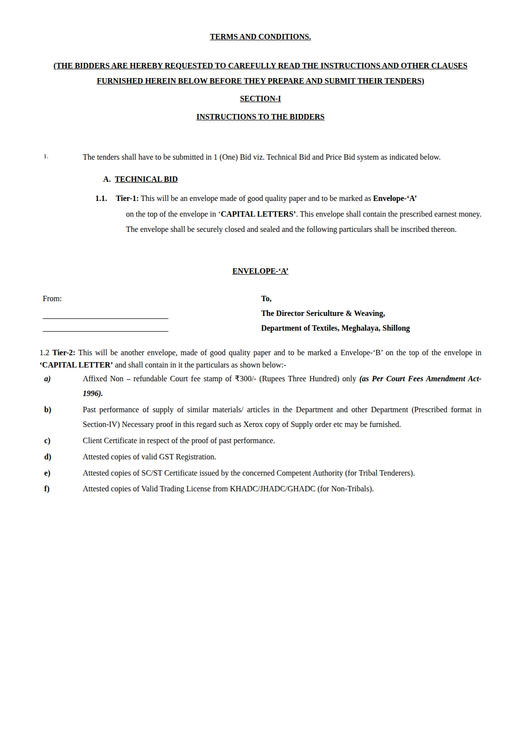TERMS AND CONDITIONS.
(THE BIDDERS ARE HEREBY REQUESTED TO CAREFULLY READ THE INSTRUCTIONS AND OTHER CLAUSES FURNISHED HEREIN BELOW BEFORE THEY PREPARE AND SUBMIT THEIR TENDERS)
SECTION-I
INSTRUCTIONS TO THE BIDDERS
The tenders shall have to be submitted in 1 (One) Bid viz. Technical Bid and Price Bid system as indicated below.
A. TECHNICAL BID
1.1. Tier-1: This will be an envelope made of good quality paper and to be marked as Envelope-‘A’
on the top of the envelope in ‘CAPITAL LETTERS’. This envelope shall contain the prescribed earnest money. The envelope shall be securely closed and sealed and the following particulars shall be inscribed thereon.
ENVELOPE-‘A’
| From: | To, |
| | The Director Sericulture & Weaving, Department of Textiles, Meghalaya, Shillong |
1.2 Tier-2: This will be another envelope, made of good quality paper and to be marked a Envelope-‘B’ on the top of the envelope in ‘CAPITAL LETTER’ and shall contain in it the particulars as shown below:-
a) Affixed Non – refundable Court fee stamp of ₹300/- (Rupees Three Hundred) only (as Per Court Fees Amendment Act-1996).
b) Past performance of supply of similar materials/ articles in the Department and other Department (Prescribed format in Section-IV) Necessary proof in this regard such as Xerox copy of Supply order etc may be furnished.
c) Client Certificate in respect of the proof of past performance.
d) Attested copies of valid GST Registration.
e) Attested copies of SC/ST Certificate issued by the concerned Competent Authority (for Tribal Tenderers).
f) Attested copies of Valid Trading License from KHADC/JHADC/GHADC (for Non-Tribals).